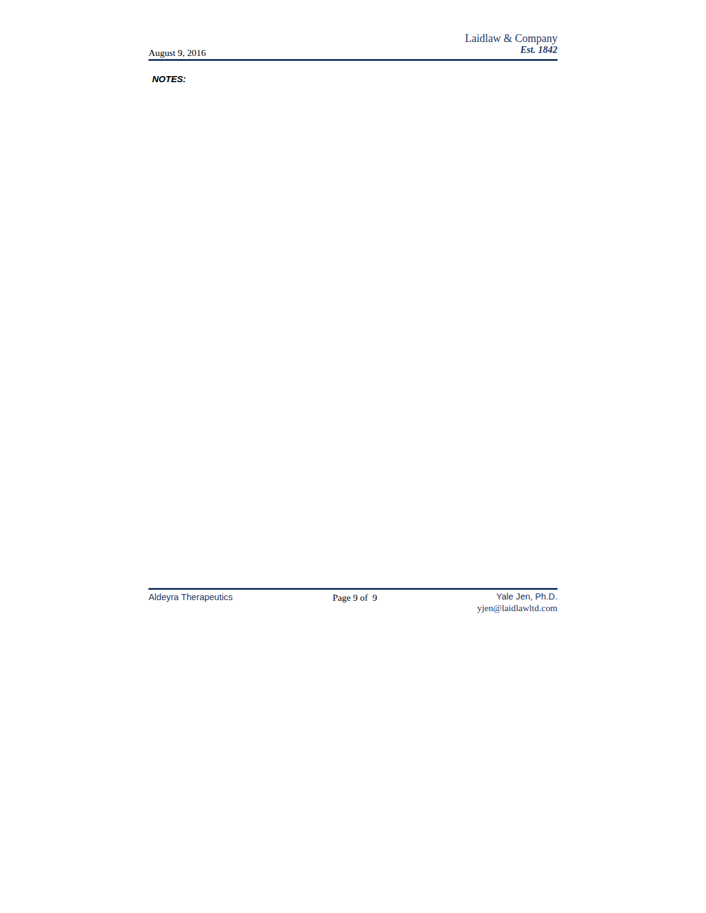Laidlaw & Company
Est. 1842
August 9, 2016
NOTES:
Aldeyra Therapeutics
Page 9 of 9
Yale Jen, Ph.D.
yjen@laidlawltd.com